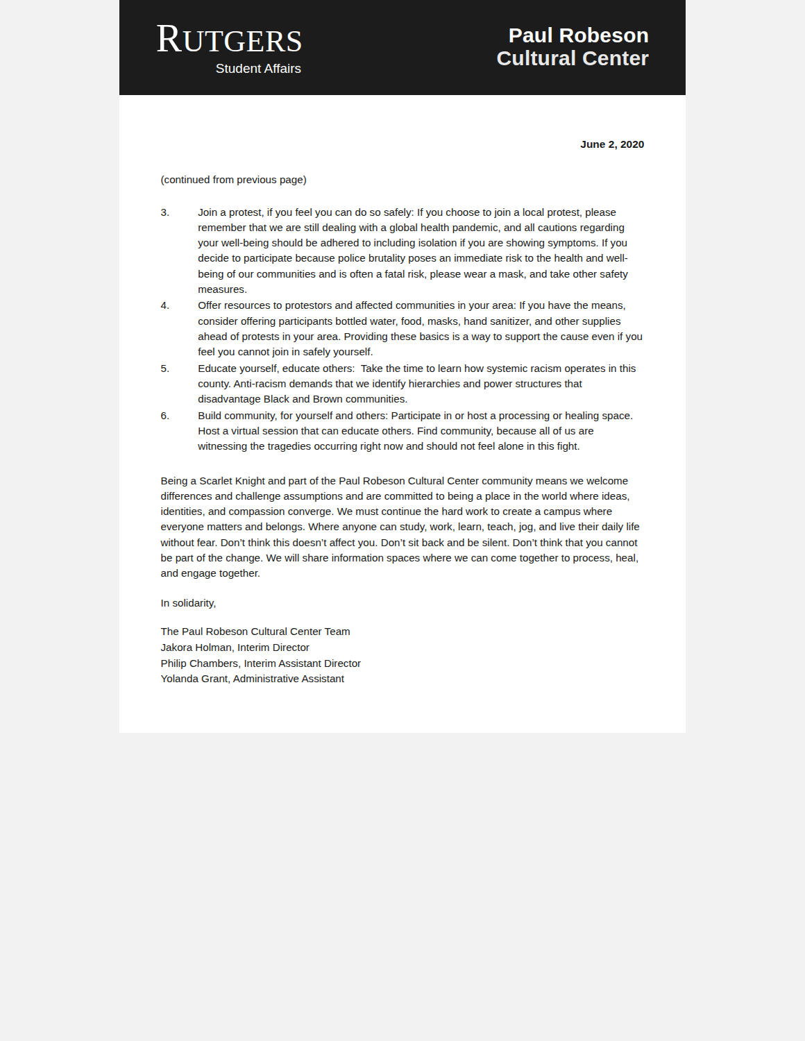RUTGERS
Student Affairs
Paul Robeson
Cultural Center
June 2, 2020
(continued from previous page)
3. Join a protest, if you feel you can do so safely: If you choose to join a local protest, please remember that we are still dealing with a global health pandemic, and all cautions regarding your well-being should be adhered to including isolation if you are showing symptoms. If you decide to participate because police brutality poses an immediate risk to the health and well-being of our communities and is often a fatal risk, please wear a mask, and take other safety measures.
4. Offer resources to protestors and affected communities in your area: If you have the means, consider offering participants bottled water, food, masks, hand sanitizer, and other supplies ahead of protests in your area. Providing these basics is a way to support the cause even if you feel you cannot join in safely yourself.
5. Educate yourself, educate others: Take the time to learn how systemic racism operates in this county. Anti-racism demands that we identify hierarchies and power structures that disadvantage Black and Brown communities.
6. Build community, for yourself and others: Participate in or host a processing or healing space. Host a virtual session that can educate others. Find community, because all of us are witnessing the tragedies occurring right now and should not feel alone in this fight.
Being a Scarlet Knight and part of the Paul Robeson Cultural Center community means we welcome differences and challenge assumptions and are committed to being a place in the world where ideas, identities, and compassion converge. We must continue the hard work to create a campus where everyone matters and belongs. Where anyone can study, work, learn, teach, jog, and live their daily life without fear. Don’t think this doesn’t affect you. Don’t sit back and be silent. Don’t think that you cannot be part of the change. We will share information spaces where we can come together to process, heal, and engage together.
In solidarity,
The Paul Robeson Cultural Center Team
Jakora Holman, Interim Director
Philip Chambers, Interim Assistant Director
Yolanda Grant, Administrative Assistant